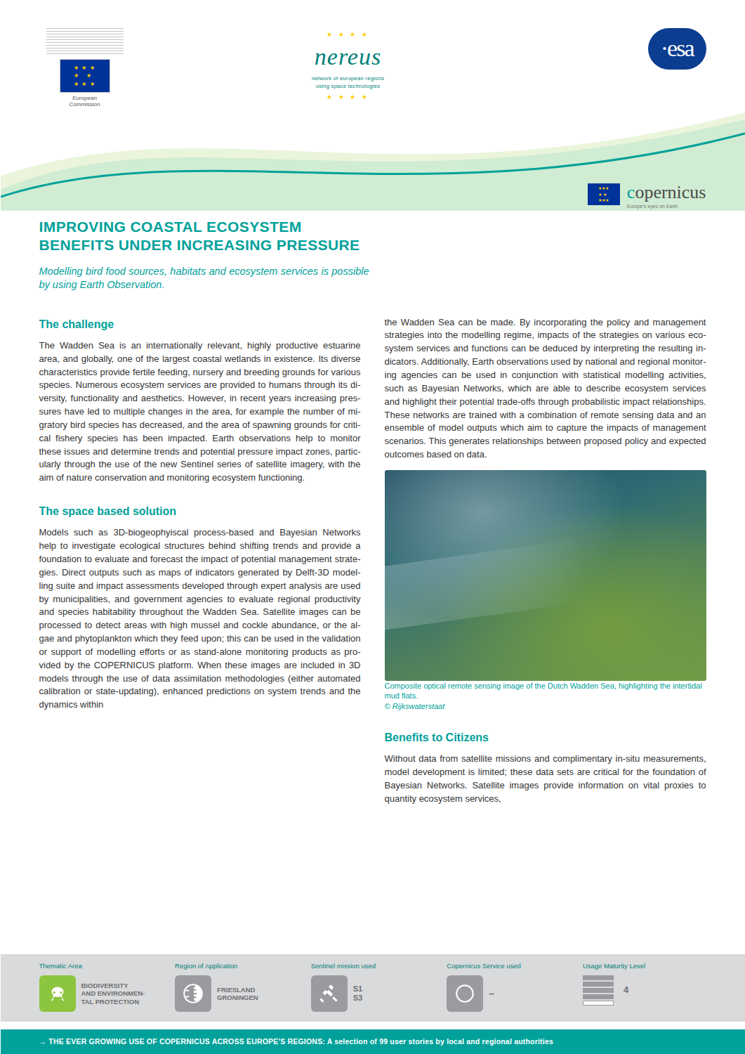★ ★ ★
★ ★
★ ★ ★
European
Commission
★ ★ ★ ★
nereus
network of european regions
using space technologies
★ ★ ★ ★
·esa
★★★
★ ★
★★★
copernicus
Europe's eyes on Earth
Improving Coastal Ecosystem
Benefits Under Increasing Pressure
Modelling bird food sources, habitats and ecosystem services is possible by using Earth Observation.
The challenge
The Wadden Sea is an internationally relevant, highly productive estuarine area, and globally, one of the largest coastal wetlands in existence. Its diverse characteristics provide fertile feeding, nursery and breeding grounds for various species. Numerous ecosystem services are provided to humans through its diversity, functionality and aesthetics. However, in recent years increasing pressures have led to multiple changes in the area, for example the number of migratory bird species has decreased, and the area of spawning grounds for critical fishery species has been impacted. Earth observations help to monitor these issues and determine trends and potential pressure impact zones, particularly through the use of the new Sentinel series of satellite imagery, with the aim of nature conservation and monitoring ecosystem functioning.
The space based solution
Models such as 3D-biogeophyiscal process-based and Bayesian Networks help to investigate ecological structures behind shifting trends and provide a foundation to evaluate and forecast the impact of potential management strategies. Direct outputs such as maps of indicators generated by Delft-3D modelling suite and impact assessments developed through expert analysis are used by municipalities, and government agencies to evaluate regional productivity and species habitability throughout the Wadden Sea. Satellite images can be processed to detect areas with high mussel and cockle abundance, or the algae and phytoplankton which they feed upon; this can be used in the validation or support of modelling efforts or as stand-alone monitoring products as provided by the COPERNICUS platform. When these images are included in 3D models through the use of data assimilation methodologies (either automated calibration or state-updating), enhanced predictions on system trends and the dynamics within
the Wadden Sea can be made. By incorporating the policy and management strategies into the modelling regime, impacts of the strategies on various ecosystem services and functions can be deduced by interpreting the resulting indicators. Additionally, Earth observations used by national and regional monitoring agencies can be used in conjunction with statistical modelling activities, such as Bayesian Networks, which are able to describe ecosystem services and highlight their potential trade-offs through probabilistic impact relationships. These networks are trained with a combination of remote sensing data and an ensemble of model outputs which aim to capture the impacts of management scenarios. This generates relationships between proposed policy and expected outcomes based on data.
Composite optical remote sensing image of the Dutch Wadden Sea, highlighting the intertidal mud flats. © Rijkswaterstaat
Benefits to Citizens
Without data from satellite missions and complimentary in-situ measurements, model development is limited; these data sets are critical for the foundation of Bayesian Networks. Satellite images provide information on vital proxies to quantity ecosystem services,
Thematic Area
Biodiversity
and Environmen-
tal Protection
Region of Application
Friesland
Groningen
Sentinel mission used
S1
S3
Copernicus Service used
–
Usage Maturity Level
4
→ THE EVER GROWING USE OF COPERNICUS ACROSS EUROPE'S REGIONS: A selection of 99 user stories by local and regional authorities